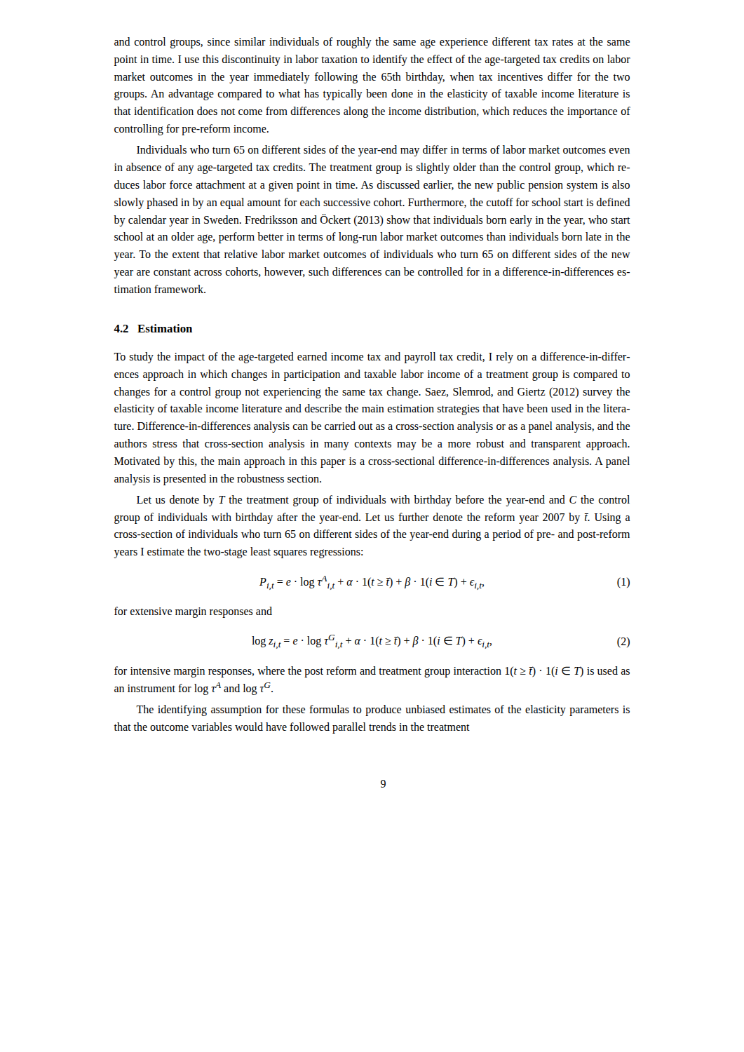and control groups, since similar individuals of roughly the same age experience different tax rates at the same point in time. I use this discontinuity in labor taxation to identify the effect of the age-targeted tax credits on labor market outcomes in the year immediately following the 65th birthday, when tax incentives differ for the two groups. An advantage compared to what has typically been done in the elasticity of taxable income literature is that identification does not come from differences along the income distribution, which reduces the importance of controlling for pre-reform income.
Individuals who turn 65 on different sides of the year-end may differ in terms of labor market outcomes even in absence of any age-targeted tax credits. The treatment group is slightly older than the control group, which reduces labor force attachment at a given point in time. As discussed earlier, the new public pension system is also slowly phased in by an equal amount for each successive cohort. Furthermore, the cutoff for school start is defined by calendar year in Sweden. Fredriksson and Öckert (2013) show that individuals born early in the year, who start school at an older age, perform better in terms of long-run labor market outcomes than individuals born late in the year. To the extent that relative labor market outcomes of individuals who turn 65 on different sides of the new year are constant across cohorts, however, such differences can be controlled for in a difference-in-differences estimation framework.
4.2 Estimation
To study the impact of the age-targeted earned income tax and payroll tax credit, I rely on a difference-in-differences approach in which changes in participation and taxable labor income of a treatment group is compared to changes for a control group not experiencing the same tax change. Saez, Slemrod, and Giertz (2012) survey the elasticity of taxable income literature and describe the main estimation strategies that have been used in the literature. Difference-in-differences analysis can be carried out as a cross-section analysis or as a panel analysis, and the authors stress that cross-section analysis in many contexts may be a more robust and transparent approach. Motivated by this, the main approach in this paper is a cross-sectional difference-in-differences analysis. A panel analysis is presented in the robustness section.
Let us denote by T the treatment group of individuals with birthday before the year-end and C the control group of individuals with birthday after the year-end. Let us further denote the reform year 2007 by t̄. Using a cross-section of individuals who turn 65 on different sides of the year-end during a period of pre- and post-reform years I estimate the two-stage least squares regressions:
Pi,t = e · log τAi,t + α · 1(t ≥ t̄) + β · 1(i ∈ T) + ϵi,t, (1)
for extensive margin responses and
log zi,t = e · log τGi,t + α · 1(t ≥ t̄) + β · 1(i ∈ T) + ϵi,t, (2)
for intensive margin responses, where the post reform and treatment group interaction 1(t ≥ t̄) · 1(i ∈ T) is used as an instrument for log τA and log τG.
The identifying assumption for these formulas to produce unbiased estimates of the elasticity parameters is that the outcome variables would have followed parallel trends in the treatment
9